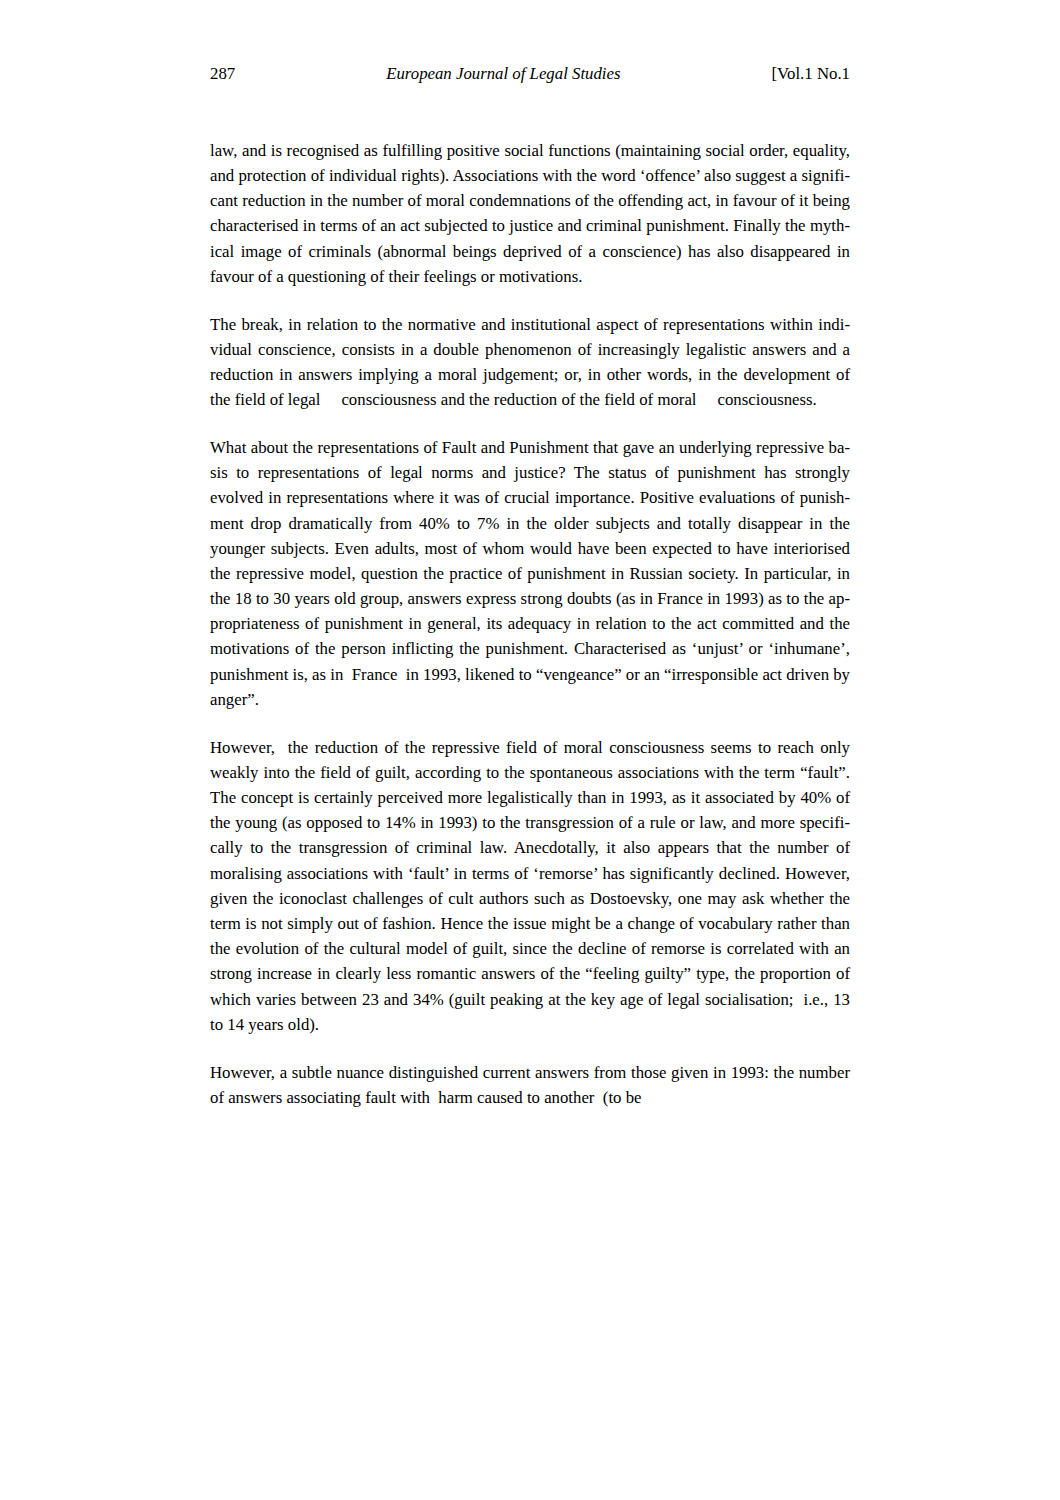287 European Journal of Legal Studies [Vol.1 No.1
law, and is recognised as fulfilling positive social functions (maintaining social order, equality, and protection of individual rights). Associations with the word ‘offence’ also suggest a significant reduction in the number of moral condemnations of the offending act, in favour of it being characterised in terms of an act subjected to justice and criminal punishment. Finally the mythical image of criminals (abnormal beings deprived of a conscience) has also disappeared in favour of a questioning of their feelings or motivations.
The break, in relation to the normative and institutional aspect of representations within individual conscience, consists in a double phenomenon of increasingly legalistic answers and a reduction in answers implying a moral judgement; or, in other words, in the development of the field of legal consciousness and the reduction of the field of moral consciousness.
What about the representations of Fault and Punishment that gave an underlying repressive basis to representations of legal norms and justice? The status of punishment has strongly evolved in representations where it was of crucial importance. Positive evaluations of punishment drop dramatically from 40% to 7% in the older subjects and totally disappear in the younger subjects. Even adults, most of whom would have been expected to have interiorised the repressive model, question the practice of punishment in Russian society. In particular, in the 18 to 30 years old group, answers express strong doubts (as in France in 1993) as to the appropriateness of punishment in general, its adequacy in relation to the act committed and the motivations of the person inflicting the punishment. Characterised as ‘unjust’ or ‘inhumane’, punishment is, as in France in 1993, likened to “vengeance” or an “irresponsible act driven by anger”.
However, the reduction of the repressive field of moral consciousness seems to reach only weakly into the field of guilt, according to the spontaneous associations with the term “fault”. The concept is certainly perceived more legalistically than in 1993, as it associated by 40% of the young (as opposed to 14% in 1993) to the transgression of a rule or law, and more specifically to the transgression of criminal law. Anecdotally, it also appears that the number of moralising associations with ‘fault’ in terms of ‘remorse’ has significantly declined. However, given the iconoclast challenges of cult authors such as Dostoevsky, one may ask whether the term is not simply out of fashion. Hence the issue might be a change of vocabulary rather than the evolution of the cultural model of guilt, since the decline of remorse is correlated with an strong increase in clearly less romantic answers of the “feeling guilty” type, the proportion of which varies between 23 and 34% (guilt peaking at the key age of legal socialisation; i.e., 13 to 14 years old).
However, a subtle nuance distinguished current answers from those given in 1993: the number of answers associating fault with harm caused to another (to be